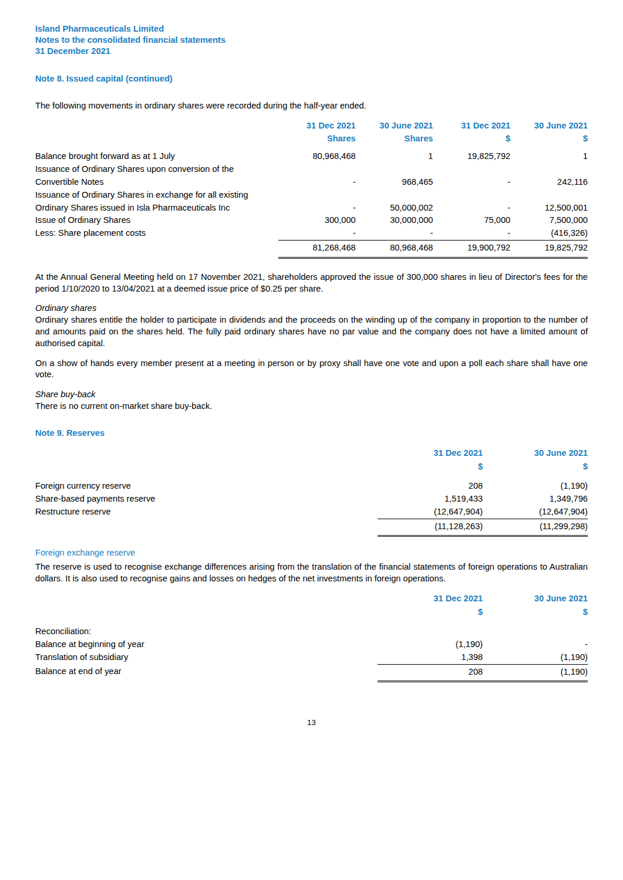Island Pharmaceuticals Limited
Notes to the consolidated financial statements
31 December 2021
Note 8. Issued capital (continued)
The following movements in ordinary shares were recorded during the half-year ended.
| | 31 Dec 2021 | 30 June 2021 | 31 Dec 2021 | 30 June 2021 |
| --- | --- | --- | --- | --- |
| | Shares | Shares | $ | $ |
| Balance brought forward as at 1 July | 80,968,468 | 1 | 19,825,792 | 1 |
| Issuance of Ordinary Shares upon conversion of the | | | | |
| Convertible Notes | - | 968,465 | - | 242,116 |
| Issuance of Ordinary Shares in exchange for all existing | | | | |
| Ordinary Shares issued in Isla Pharmaceuticals Inc | - | 50,000,002 | - | 12,500,001 |
| Issue of Ordinary Shares | 300,000 | 30,000,000 | 75,000 | 7,500,000 |
| Less: Share placement costs | - | - | - | (416,326) |
| | 81,268,468 | 80,968,468 | 19,900,792 | 19,825,792 |
At the Annual General Meeting held on 17 November 2021, shareholders approved the issue of 300,000 shares in lieu of Director's fees for the period 1/10/2020 to 13/04/2021 at a deemed issue price of $0.25 per share.
Ordinary shares
Ordinary shares entitle the holder to participate in dividends and the proceeds on the winding up of the company in proportion to the number of and amounts paid on the shares held. The fully paid ordinary shares have no par value and the company does not have a limited amount of authorised capital.
On a show of hands every member present at a meeting in person or by proxy shall have one vote and upon a poll each share shall have one vote.
Share buy-back
There is no current on-market share buy-back.
Note 9. Reserves
| | 31 Dec 2021 | 30 June 2021 |
| --- | --- | --- |
| | $ | $ |
| Foreign currency reserve | 208 | (1,190) |
| Share-based payments reserve | 1,519,433 | 1,349,796 |
| Restructure reserve | (12,647,904) | (12,647,904) |
| | (11,128,263) | (11,299,298) |
Foreign exchange reserve
The reserve is used to recognise exchange differences arising from the translation of the financial statements of foreign operations to Australian dollars. It is also used to recognise gains and losses on hedges of the net investments in foreign operations.
| | 31 Dec 2021 | 30 June 2021 |
| --- | --- | --- |
| | $ | $ |
| Reconciliation: | | |
| Balance at beginning of year | (1,190) | - |
| Translation of subsidiary | 1,398 | (1,190) |
| Balance at end of year | 208 | (1,190) |
13